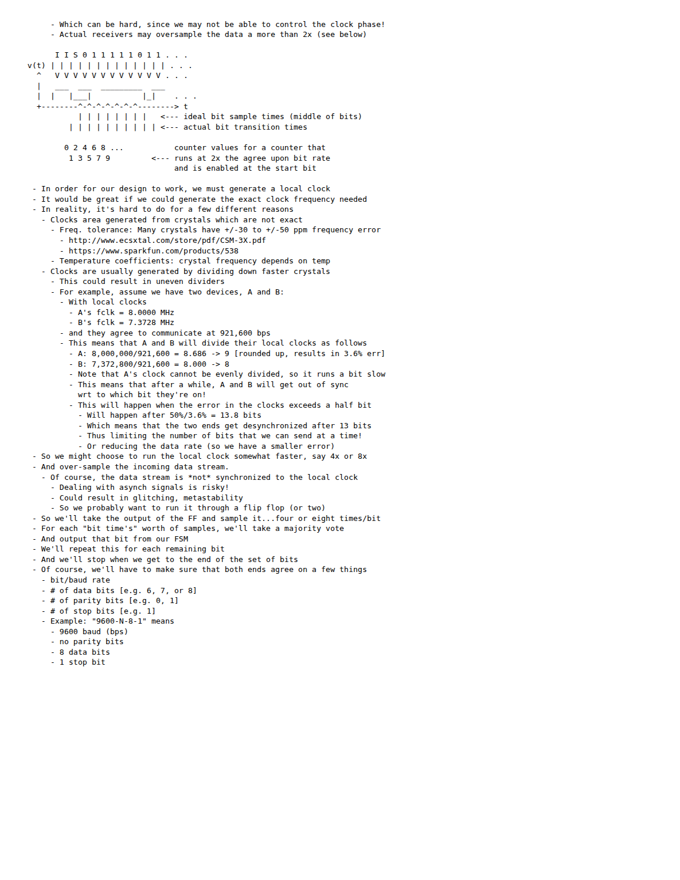- Which can be hard, since we may not be able to control the clock phase!
      - Actual receivers may oversample the data a more than 2x (see below)

       I I S 0 1 1 1 1 1 0 1 1 . . .
 v(t) | | | | | | | | | | | | | . . .
   ^   V V V V V V V V V V V V . . .
   |   ___  ___  _________  ___
   |  |   |___|           |_|    . . .
   +--------^-^-^-^-^-^-^--------> t
            | | | | | | | |   <--- ideal bit sample times (middle of bits)
          | | | | | | | | | | <--- actual bit transition times

         0 2 4 6 8 ...           counter values for a counter that
          1 3 5 7 9         <--- runs at 2x the agree upon bit rate
                                 and is enabled at the start bit

  - In order for our design to work, we must generate a local clock
  - It would be great if we could generate the exact clock frequency needed
  - In reality, it's hard to do for a few different reasons
    - Clocks area generated from crystals which are not exact
      - Freq. tolerance: Many crystals have +/-30 to +/-50 ppm frequency error
        - http://www.ecsxtal.com/store/pdf/CSM-3X.pdf
        - https://www.sparkfun.com/products/538
      - Temperature coefficients: crystal frequency depends on temp
    - Clocks are usually generated by dividing down faster crystals
      - This could result in uneven dividers
      - For example, assume we have two devices, A and B:
        - With local clocks
          - A's fclk = 8.0000 MHz
          - B's fclk = 7.3728 MHz
        - and they agree to communicate at 921,600 bps
        - This means that A and B will divide their local clocks as follows
          - A: 8,000,000/921,600 = 8.686 -> 9 [rounded up, results in 3.6% err]
          - B: 7,372,800/921,600 = 8.000 -> 8
          - Note that A's clock cannot be evenly divided, so it runs a bit slow
          - This means that after a while, A and B will get out of sync
            wrt to which bit they're on!
          - This will happen when the error in the clocks exceeds a half bit
            - Will happen after 50%/3.6% = 13.8 bits
            - Which means that the two ends get desynchronized after 13 bits
            - Thus limiting the number of bits that we can send at a time!
            - Or reducing the data rate (so we have a smaller error)
  - So we might choose to run the local clock somewhat faster, say 4x or 8x
  - And over-sample the incoming data stream.
    - Of course, the data stream is *not* synchronized to the local clock
      - Dealing with asynch signals is risky!
      - Could result in glitching, metastability
      - So we probably want to run it through a flip flop (or two)
  - So we'll take the output of the FF and sample it...four or eight times/bit
  - For each "bit time's" worth of samples, we'll take a majority vote
  - And output that bit from our FSM
  - We'll repeat this for each remaining bit
  - And we'll stop when we get to the end of the set of bits
  - Of course, we'll have to make sure that both ends agree on a few things
    - bit/baud rate
    - # of data bits [e.g. 6, 7, or 8]
    - # of parity bits [e.g. 0, 1]
    - # of stop bits [e.g. 1]
    - Example: "9600-N-8-1" means
      - 9600 baud (bps)
      - no parity bits
      - 8 data bits
      - 1 stop bit